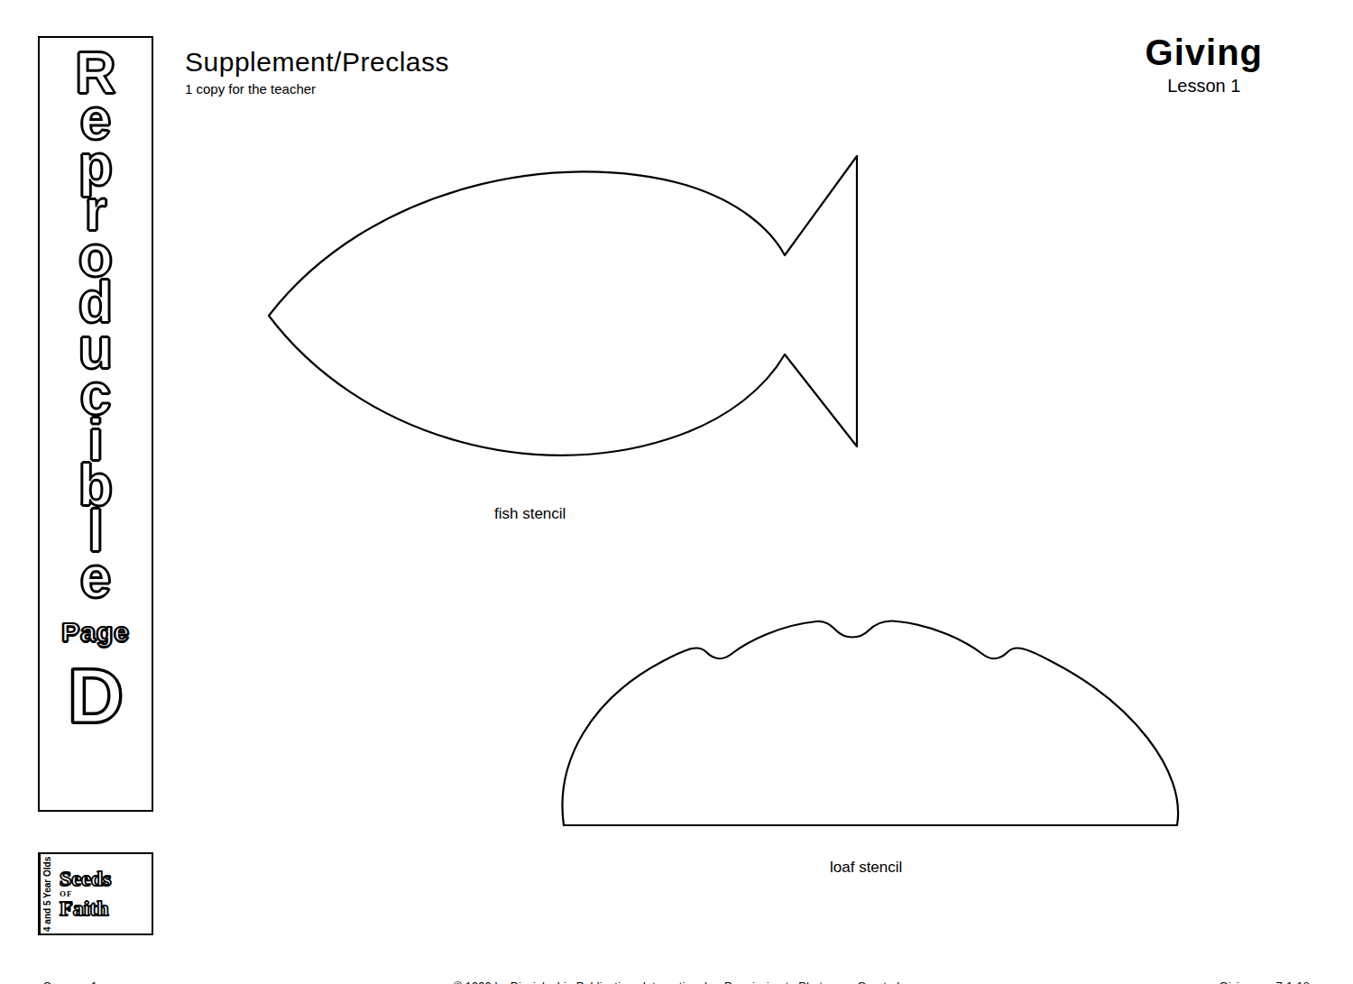Reproducible
Page
D
Supplement/Preclass
1 copy for the teacher
Giving
Lesson 1
fish stencil
loaf stencil
4 and 5 Year Olds
Seeds OF Faith
Summer 1
© 1999 by Discipleship Publications International • Permission to Photocopy Granted
Giving 7-1-18